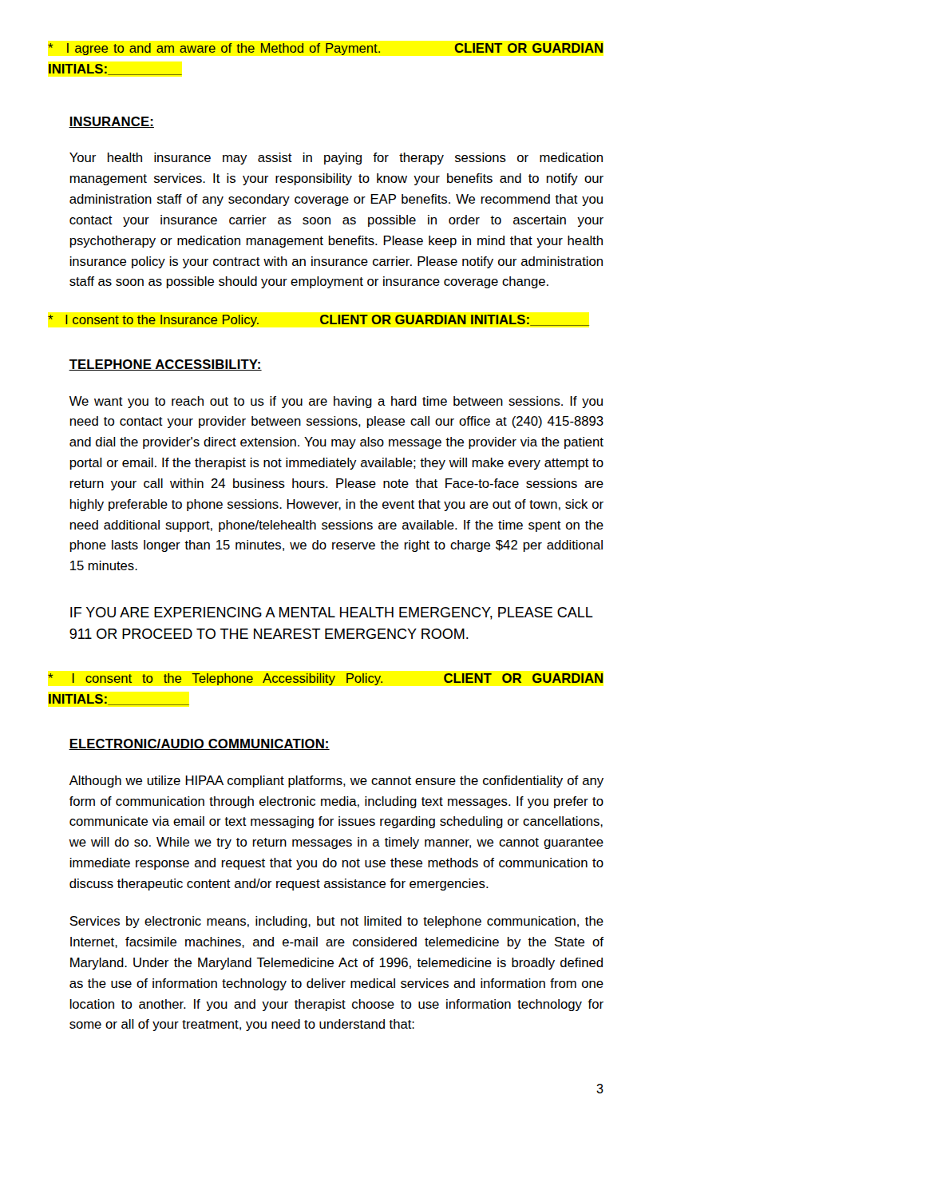* I agree to and am aware of the Method of Payment.CLIENT OR GUARDIAN INITIALS:__________
INSURANCE:
Your health insurance may assist in paying for therapy sessions or medication management services. It is your responsibility to know your benefits and to notify our administration staff of any secondary coverage or EAP benefits. We recommend that you contact your insurance carrier as soon as possible in order to ascertain your psychotherapy or medication management benefits. Please keep in mind that your health insurance policy is your contract with an insurance carrier. Please notify our administration staff as soon as possible should your employment or insurance coverage change.
* I consent to the Insurance Policy.CLIENT OR GUARDIAN INITIALS:________
TELEPHONE ACCESSIBILITY:
We want you to reach out to us if you are having a hard time between sessions. If you need to contact your provider between sessions, please call our office at (240) 415-8893 and dial the provider's direct extension. You may also message the provider via the patient portal or email. If the therapist is not immediately available; they will make every attempt to return your call within 24 business hours. Please note that Face-to-face sessions are highly preferable to phone sessions. However, in the event that you are out of town, sick or need additional support, phone/telehealth sessions are available. If the time spent on the phone lasts longer than 15 minutes, we do reserve the right to charge $42 per additional 15 minutes.
IF YOU ARE EXPERIENCING A MENTAL HEALTH EMERGENCY, PLEASE CALL 911 OR PROCEED TO THE NEAREST EMERGENCY ROOM.
* I consent to the Telephone Accessibility Policy.CLIENT OR GUARDIAN INITIALS:___________
ELECTRONIC/AUDIO COMMUNICATION:
Although we utilize HIPAA compliant platforms, we cannot ensure the confidentiality of any form of communication through electronic media, including text messages. If you prefer to communicate via email or text messaging for issues regarding scheduling or cancellations, we will do so. While we try to return messages in a timely manner, we cannot guarantee immediate response and request that you do not use these methods of communication to discuss therapeutic content and/or request assistance for emergencies.
Services by electronic means, including, but not limited to telephone communication, the Internet, facsimile machines, and e-mail are considered telemedicine by the State of Maryland. Under the Maryland Telemedicine Act of 1996, telemedicine is broadly defined as the use of information technology to deliver medical services and information from one location to another. If you and your therapist choose to use information technology for some or all of your treatment, you need to understand that:
3